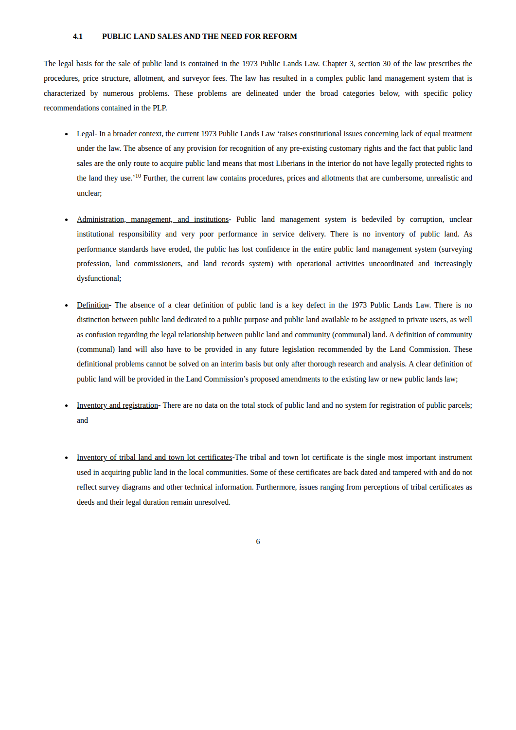4.1 Public Land Sales and the Need for Reform
The legal basis for the sale of public land is contained in the 1973 Public Lands Law. Chapter 3, section 30 of the law prescribes the procedures, price structure, allotment, and surveyor fees. The law has resulted in a complex public land management system that is characterized by numerous problems. These problems are delineated under the broad categories below, with specific policy recommendations contained in the PLP.
Legal- In a broader context, the current 1973 Public Lands Law ‘raises constitutional issues concerning lack of equal treatment under the law. The absence of any provision for recognition of any pre-existing customary rights and the fact that public land sales are the only route to acquire public land means that most Liberians in the interior do not have legally protected rights to the land they use.’10 Further, the current law contains procedures, prices and allotments that are cumbersome, unrealistic and unclear;
Administration, management, and institutions- Public land management system is bedeviled by corruption, unclear institutional responsibility and very poor performance in service delivery. There is no inventory of public land. As performance standards have eroded, the public has lost confidence in the entire public land management system (surveying profession, land commissioners, and land records system) with operational activities uncoordinated and increasingly dysfunctional;
Definition- The absence of a clear definition of public land is a key defect in the 1973 Public Lands Law. There is no distinction between public land dedicated to a public purpose and public land available to be assigned to private users, as well as confusion regarding the legal relationship between public land and community (communal) land. A definition of community (communal) land will also have to be provided in any future legislation recommended by the Land Commission. These definitional problems cannot be solved on an interim basis but only after thorough research and analysis. A clear definition of public land will be provided in the Land Commission’s proposed amendments to the existing law or new public lands law;
Inventory and registration- There are no data on the total stock of public land and no system for registration of public parcels; and
Inventory of tribal land and town lot certificates-The tribal and town lot certificate is the single most important instrument used in acquiring public land in the local communities. Some of these certificates are back dated and tampered with and do not reflect survey diagrams and other technical information. Furthermore, issues ranging from perceptions of tribal certificates as deeds and their legal duration remain unresolved.
6